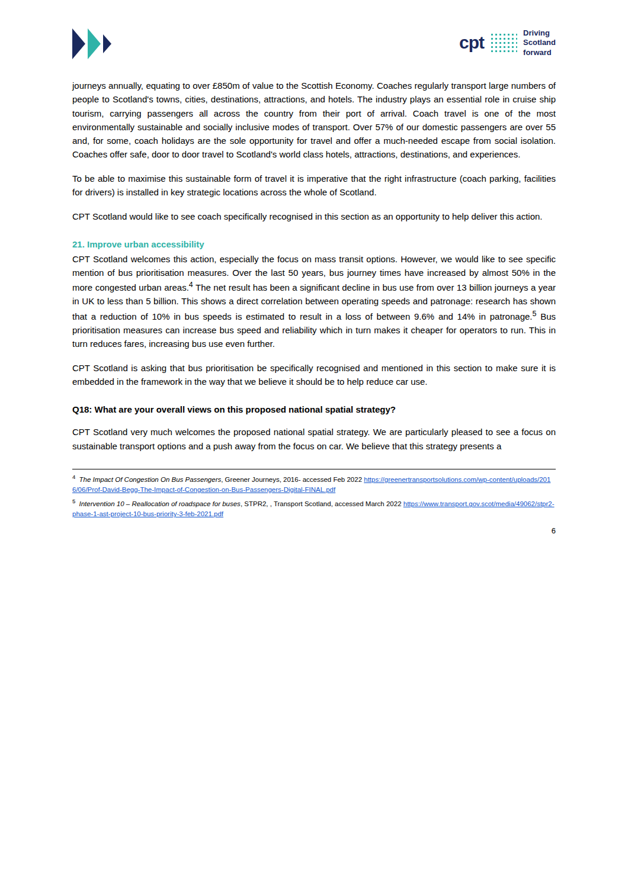cpt Driving
Scotland
forward
journeys annually, equating to over £850m of value to the Scottish Economy. Coaches regularly transport large numbers of people to Scotland's towns, cities, destinations, attractions, and hotels. The industry plays an essential role in cruise ship tourism, carrying passengers all across the country from their port of arrival. Coach travel is one of the most environmentally sustainable and socially inclusive modes of transport. Over 57% of our domestic passengers are over 55 and, for some, coach holidays are the sole opportunity for travel and offer a much-needed escape from social isolation. Coaches offer safe, door to door travel to Scotland's world class hotels, attractions, destinations, and experiences.
To be able to maximise this sustainable form of travel it is imperative that the right infrastructure (coach parking, facilities for drivers) is installed in key strategic locations across the whole of Scotland.
CPT Scotland would like to see coach specifically recognised in this section as an opportunity to help deliver this action.
21. Improve urban accessibility
CPT Scotland welcomes this action, especially the focus on mass transit options. However, we would like to see specific mention of bus prioritisation measures. Over the last 50 years, bus journey times have increased by almost 50% in the more congested urban areas.4 The net result has been a significant decline in bus use from over 13 billion journeys a year in UK to less than 5 billion. This shows a direct correlation between operating speeds and patronage: research has shown that a reduction of 10% in bus speeds is estimated to result in a loss of between 9.6% and 14% in patronage.5 Bus prioritisation measures can increase bus speed and reliability which in turn makes it cheaper for operators to run. This in turn reduces fares, increasing bus use even further.
CPT Scotland is asking that bus prioritisation be specifically recognised and mentioned in this section to make sure it is embedded in the framework in the way that we believe it should be to help reduce car use.
Q18: What are your overall views on this proposed national spatial strategy?
CPT Scotland very much welcomes the proposed national spatial strategy. We are particularly pleased to see a focus on sustainable transport options and a push away from the focus on car. We believe that this strategy presents a
4 The Impact Of Congestion On Bus Passengers, Greener Journeys, 2016- accessed Feb 2022 https://greenertransportsolutions.com/wp-content/uploads/2016/06/Prof-David-Begg-The-Impact-of-Congestion-on-Bus-Passengers-Digital-FINAL.pdf
5 Intervention 10 – Reallocation of roadspace for buses, STPR2, , Transport Scotland, accessed March 2022 https://www.transport.gov.scot/media/49062/stpr2-phase-1-ast-project-10-bus-priority-3-feb-2021.pdf
6